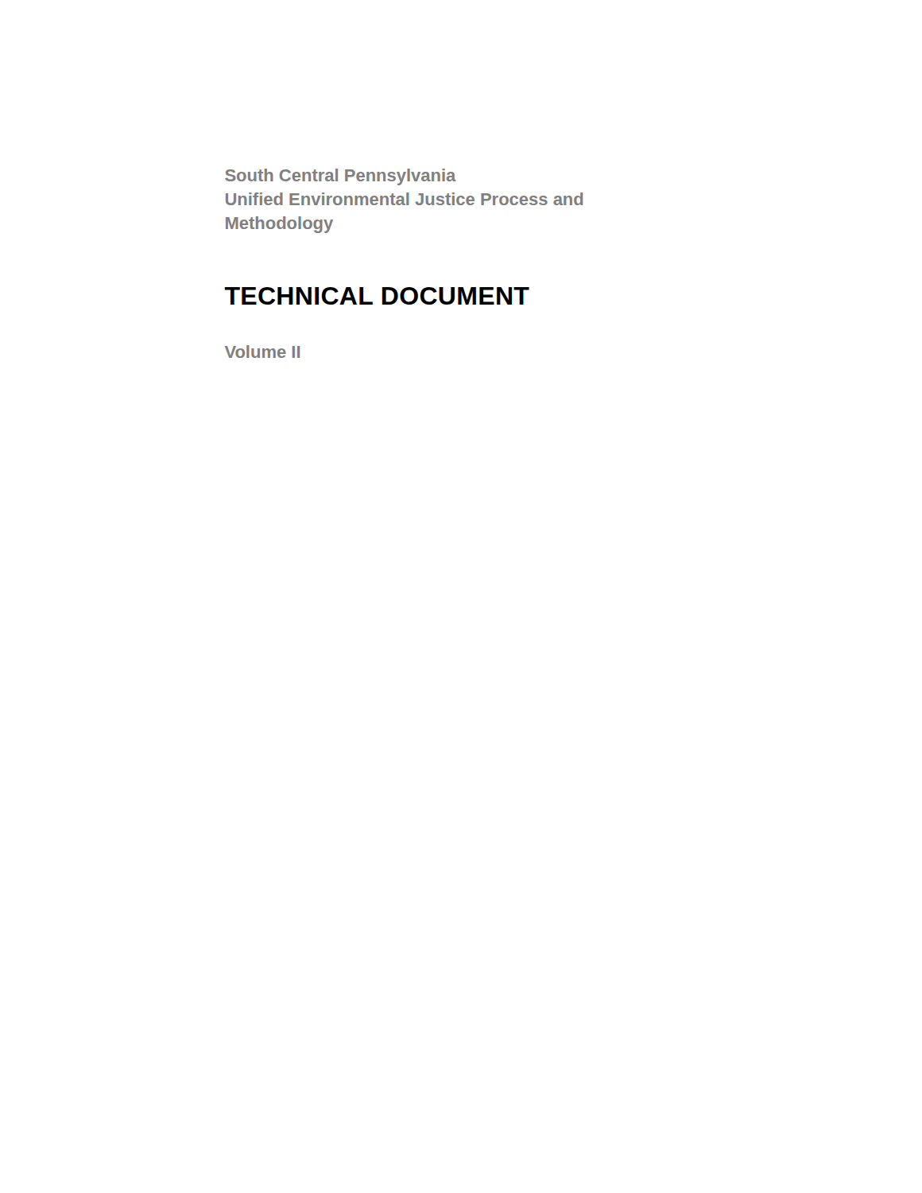South Central Pennsylvania
Unified Environmental Justice Process and Methodology
TECHNICAL DOCUMENT
Volume II